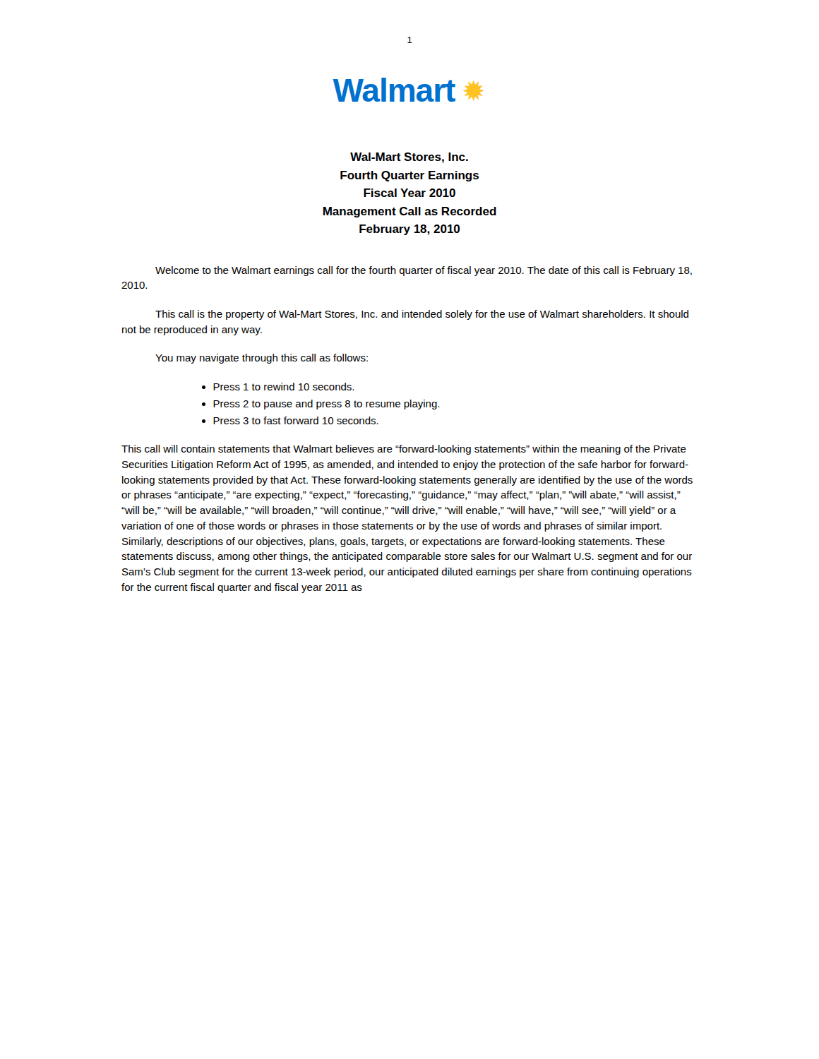1
Walmart✹
Wal-Mart Stores, Inc.
Fourth Quarter Earnings
Fiscal Year 2010
Management Call as Recorded
February 18, 2010
Welcome to the Walmart earnings call for the fourth quarter of fiscal year 2010. The date of this call is February 18, 2010.
This call is the property of Wal-Mart Stores, Inc. and intended solely for the use of Walmart shareholders. It should not be reproduced in any way.
You may navigate through this call as follows:
Press 1 to rewind 10 seconds.
Press 2 to pause and press 8 to resume playing.
Press 3 to fast forward 10 seconds.
This call will contain statements that Walmart believes are “forward-looking statements” within the meaning of the Private Securities Litigation Reform Act of 1995, as amended, and intended to enjoy the protection of the safe harbor for forward-looking statements provided by that Act. These forward-looking statements generally are identified by the use of the words or phrases “anticipate,” “are expecting,” “expect,” “forecasting,” “guidance,” “may affect,” “plan,” ”will abate,” “will assist,” “will be,” “will be available,” “will broaden,” “will continue,” “will drive,” “will enable,” “will have,” “will see,” “will yield” or a variation of one of those words or phrases in those statements or by the use of words and phrases of similar import. Similarly, descriptions of our objectives, plans, goals, targets, or expectations are forward-looking statements. These statements discuss, among other things, the anticipated comparable store sales for our Walmart U.S. segment and for our Sam’s Club segment for the current 13-week period, our anticipated diluted earnings per share from continuing operations for the current fiscal quarter and fiscal year 2011 as